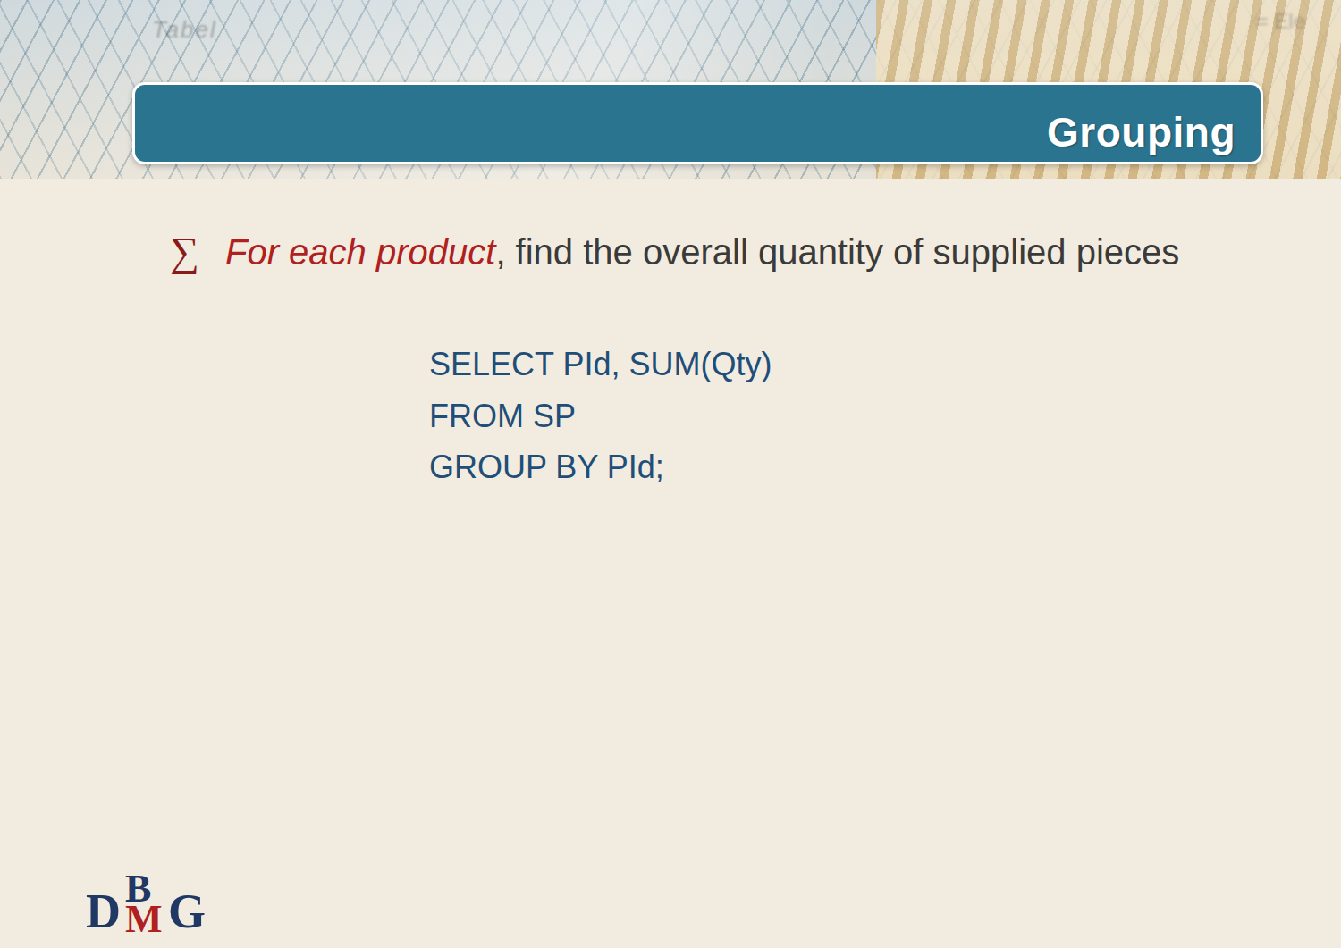Tabel
= Ele
Grouping
∑ For each product, find the overall quantity of supplied pieces
SELECT PId, SUM(Qty)
FROM SP
GROUP BY PId;
D B M G